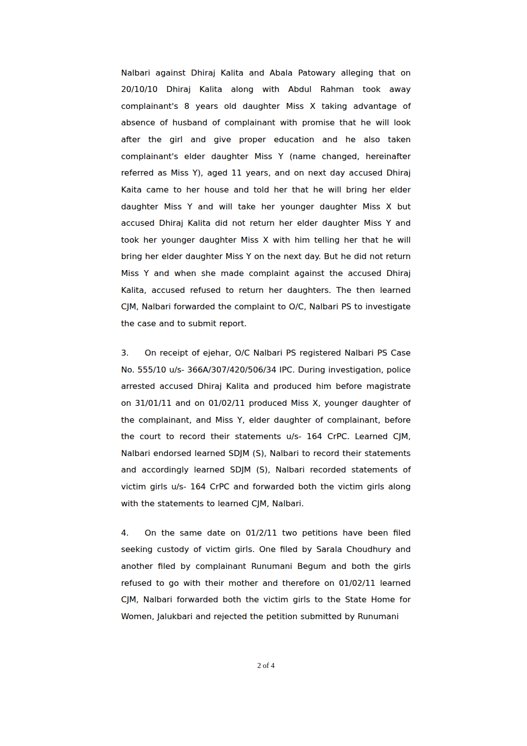Nalbari against Dhiraj Kalita and Abala Patowary alleging that on 20/10/10 Dhiraj Kalita along with Abdul Rahman took away complainant's 8 years old daughter Miss X taking advantage of absence of husband of complainant with promise that he will look after the girl and give proper education and he also taken complainant's elder daughter Miss Y (name changed, hereinafter referred as Miss Y), aged 11 years, and on next day accused Dhiraj Kaita came to her house and told her that he will bring her elder daughter Miss Y and will take her younger daughter Miss X but accused Dhiraj Kalita did not return her elder daughter Miss Y and took her younger daughter Miss X with him telling her that he will bring her elder daughter Miss Y on the next day. But he did not return Miss Y and when she made complaint against the accused Dhiraj Kalita, accused refused to return her daughters. The then learned CJM, Nalbari forwarded the complaint to O/C, Nalbari PS to investigate the case and to submit report.
3. On receipt of ejehar, O/C Nalbari PS registered Nalbari PS Case No. 555/10 u/s- 366A/307/420/506/34 IPC. During investigation, police arrested accused Dhiraj Kalita and produced him before magistrate on 31/01/11 and on 01/02/11 produced Miss X, younger daughter of the complainant, and Miss Y, elder daughter of complainant, before the court to record their statements u/s- 164 CrPC. Learned CJM, Nalbari endorsed learned SDJM (S), Nalbari to record their statements and accordingly learned SDJM (S), Nalbari recorded statements of victim girls u/s- 164 CrPC and forwarded both the victim girls along with the statements to learned CJM, Nalbari.
4. On the same date on 01/2/11 two petitions have been filed seeking custody of victim girls. One filed by Sarala Choudhury and another filed by complainant Runumani Begum and both the girls refused to go with their mother and therefore on 01/02/11 learned CJM, Nalbari forwarded both the victim girls to the State Home for Women, Jalukbari and rejected the petition submitted by Runumani
2 of 4